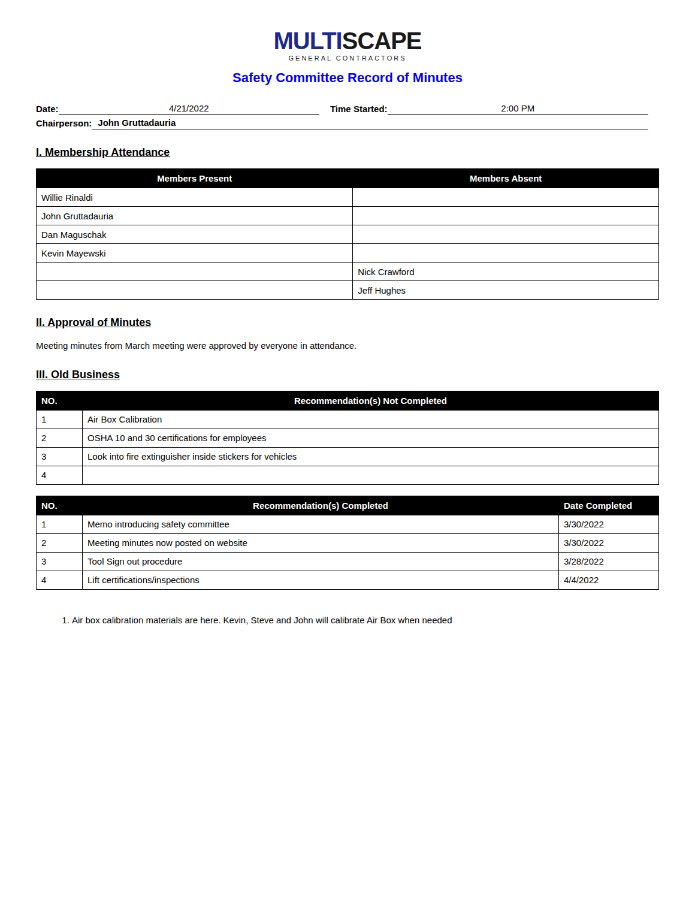MULTISCAPE
GENERAL CONTRACTORS
Safety Committee Record of Minutes
Date: 4/21/2022 Time Started: 2:00 PM
Chairperson: John Gruttadauria
I. Membership Attendance
| Members Present | Members Absent |
| --- | --- |
| Willie Rinaldi | |
| John Gruttadauria | |
| Dan Maguschak | |
| Kevin Mayewski | |
| | Nick Crawford |
| | Jeff Hughes |
II. Approval of Minutes
Meeting minutes from March meeting were approved by everyone in attendance.
III. Old Business
| NO. | Recommendation(s) Not Completed |
| --- | --- |
| 1 | Air Box Calibration |
| 2 | OSHA 10 and 30 certifications for employees |
| 3 | Look into fire extinguisher inside stickers for vehicles |
| 4 | |
| NO. | Recommendation(s) Completed | Date Completed |
| --- | --- | --- |
| 1 | Memo introducing safety committee | 3/30/2022 |
| 2 | Meeting minutes now posted on website | 3/30/2022 |
| 3 | Tool Sign out procedure | 3/28/2022 |
| 4 | Lift certifications/inspections | 4/4/2022 |
Air box calibration materials are here. Kevin, Steve and John will calibrate Air Box when needed